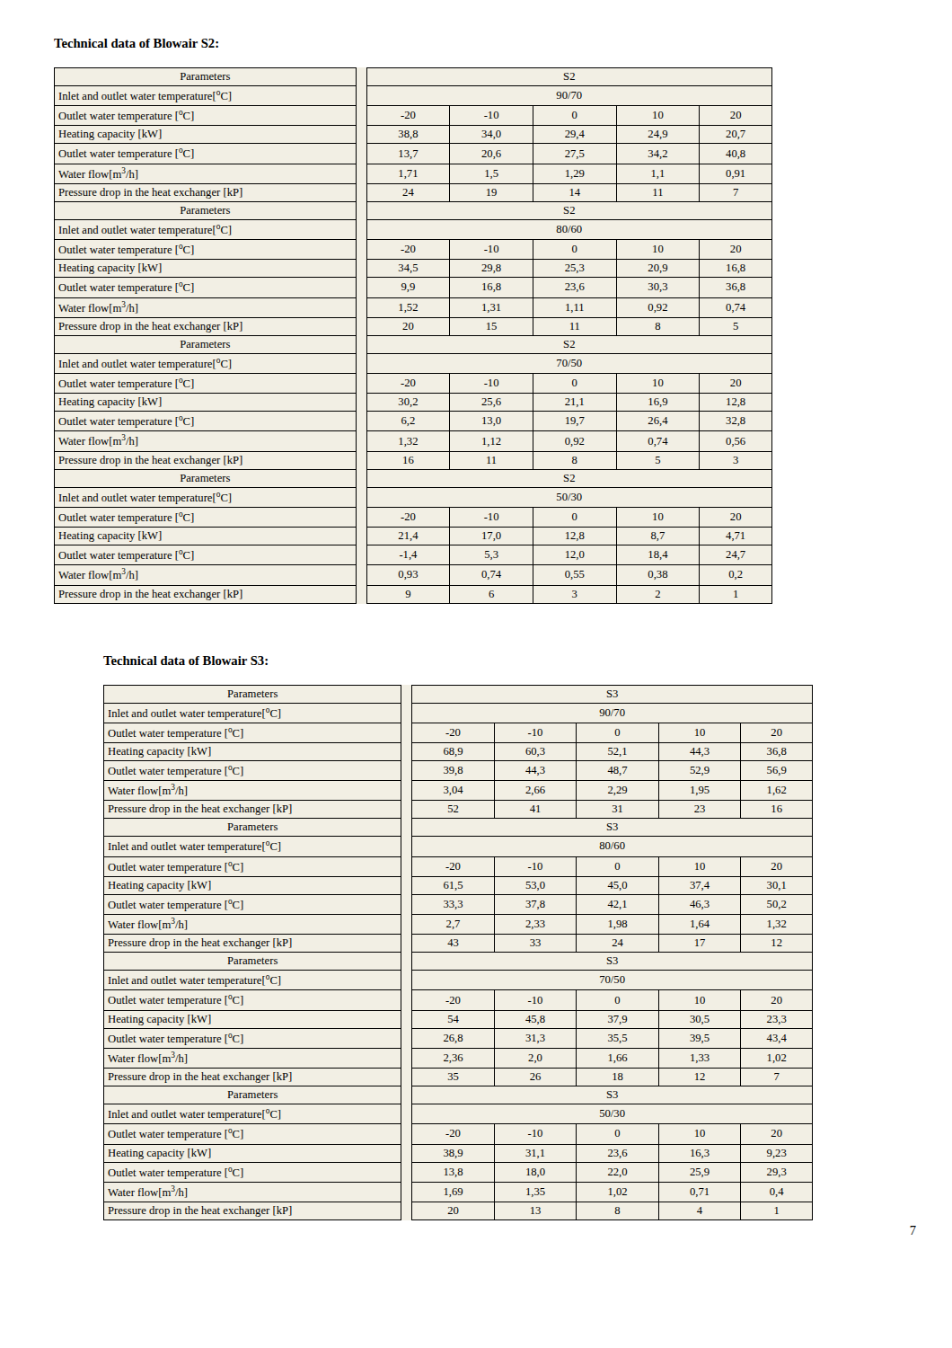Technical data of Blowair S2:
| Parameters | | S2 |
| Inlet and outlet water temperature[ o C] | | 90/70 |
| Outlet water temperature [ o C] | | -20 | -10 | 0 | 10 | 20 |
| Heating capacity [kW] | | 38,8 | 34,0 | 29,4 | 24,9 | 20,7 |
| Outlet water temperature [ o C] | | 13,7 | 20,6 | 27,5 | 34,2 | 40,8 |
| Water flow[m 3 /h] | | 1,71 | 1,5 | 1,29 | 1,1 | 0,91 |
| Pressure drop in the heat exchanger [kP] | | 24 | 19 | 14 | 11 | 7 |
| Parameters | | S2 |
| Inlet and outlet water temperature[ o C] | | 80/60 |
| Outlet water temperature [ o C] | | -20 | -10 | 0 | 10 | 20 |
| Heating capacity [kW] | | 34,5 | 29,8 | 25,3 | 20,9 | 16,8 |
| Outlet water temperature [ o C] | | 9,9 | 16,8 | 23,6 | 30,3 | 36,8 |
| Water flow[m 3 /h] | | 1,52 | 1,31 | 1,11 | 0,92 | 0,74 |
| Pressure drop in the heat exchanger [kP] | | 20 | 15 | 11 | 8 | 5 |
| Parameters | | S2 |
| Inlet and outlet water temperature[ o C] | | 70/50 |
| Outlet water temperature [ o C] | | -20 | -10 | 0 | 10 | 20 |
| Heating capacity [kW] | | 30,2 | 25,6 | 21,1 | 16,9 | 12,8 |
| Outlet water temperature [ o C] | | 6,2 | 13,0 | 19,7 | 26,4 | 32,8 |
| Water flow[m 3 /h] | | 1,32 | 1,12 | 0,92 | 0,74 | 0,56 |
| Pressure drop in the heat exchanger [kP] | | 16 | 11 | 8 | 5 | 3 |
| Parameters | | S2 |
| Inlet and outlet water temperature[ o C] | | 50/30 |
| Outlet water temperature [ o C] | | -20 | -10 | 0 | 10 | 20 |
| Heating capacity [kW] | | 21,4 | 17,0 | 12,8 | 8,7 | 4,71 |
| Outlet water temperature [ o C] | | -1,4 | 5,3 | 12,0 | 18,4 | 24,7 |
| Water flow[m 3 /h] | | 0,93 | 0,74 | 0,55 | 0,38 | 0,2 |
| Pressure drop in the heat exchanger [kP] | | 9 | 6 | 3 | 2 | 1 |
Technical data of Blowair S3:
| Parameters | | S3 |
| Inlet and outlet water temperature[ o C] | | 90/70 |
| Outlet water temperature [ o C] | | -20 | -10 | 0 | 10 | 20 |
| Heating capacity [kW] | | 68,9 | 60,3 | 52,1 | 44,3 | 36,8 |
| Outlet water temperature [ o C] | | 39,8 | 44,3 | 48,7 | 52,9 | 56,9 |
| Water flow[m 3 /h] | | 3,04 | 2,66 | 2,29 | 1,95 | 1,62 |
| Pressure drop in the heat exchanger [kP] | | 52 | 41 | 31 | 23 | 16 |
| Parameters | | S3 |
| Inlet and outlet water temperature[ o C] | | 80/60 |
| Outlet water temperature [ o C] | | -20 | -10 | 0 | 10 | 20 |
| Heating capacity [kW] | | 61,5 | 53,0 | 45,0 | 37,4 | 30,1 |
| Outlet water temperature [ o C] | | 33,3 | 37,8 | 42,1 | 46,3 | 50,2 |
| Water flow[m 3 /h] | | 2,7 | 2,33 | 1,98 | 1,64 | 1,32 |
| Pressure drop in the heat exchanger [kP] | | 43 | 33 | 24 | 17 | 12 |
| Parameters | | S3 |
| Inlet and outlet water temperature[ o C] | | 70/50 |
| Outlet water temperature [ o C] | | -20 | -10 | 0 | 10 | 20 |
| Heating capacity [kW] | | 54 | 45,8 | 37,9 | 30,5 | 23,3 |
| Outlet water temperature [ o C] | | 26,8 | 31,3 | 35,5 | 39,5 | 43,4 |
| Water flow[m 3 /h] | | 2,36 | 2,0 | 1,66 | 1,33 | 1,02 |
| Pressure drop in the heat exchanger [kP] | | 35 | 26 | 18 | 12 | 7 |
| Parameters | | S3 |
| Inlet and outlet water temperature[ o C] | | 50/30 |
| Outlet water temperature [ o C] | | -20 | -10 | 0 | 10 | 20 |
| Heating capacity [kW] | | 38,9 | 31,1 | 23,6 | 16,3 | 9,23 |
| Outlet water temperature [ o C] | | 13,8 | 18,0 | 22,0 | 25,9 | 29,3 |
| Water flow[m 3 /h] | | 1,69 | 1,35 | 1,02 | 0,71 | 0,4 |
| Pressure drop in the heat exchanger [kP] | | 20 | 13 | 8 | 4 | 1 |
7